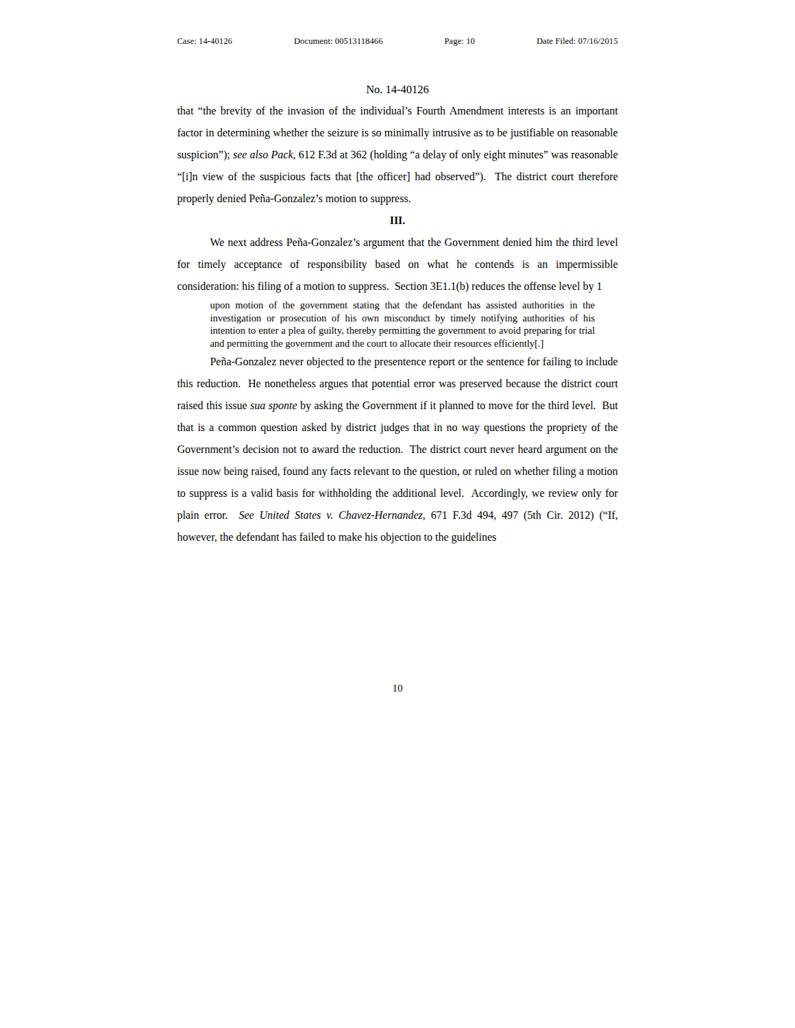Case: 14-40126 Document: 00513118466 Page: 10 Date Filed: 07/16/2015
No. 14-40126
that “the brevity of the invasion of the individual’s Fourth Amendment interests is an important factor in determining whether the seizure is so minimally intrusive as to be justifiable on reasonable suspicion”); see also Pack, 612 F.3d at 362 (holding “a delay of only eight minutes” was reasonable “[i]n view of the suspicious facts that [the officer] had observed”). The district court therefore properly denied Peña-Gonzalez’s motion to suppress.
III.
We next address Peña-Gonzalez’s argument that the Government denied him the third level for timely acceptance of responsibility based on what he contends is an impermissible consideration: his filing of a motion to suppress. Section 3E1.1(b) reduces the offense level by 1
upon motion of the government stating that the defendant has assisted authorities in the investigation or prosecution of his own misconduct by timely notifying authorities of his intention to enter a plea of guilty, thereby permitting the government to avoid preparing for trial and permitting the government and the court to allocate their resources efficiently[.]
Peña-Gonzalez never objected to the presentence report or the sentence for failing to include this reduction. He nonetheless argues that potential error was preserved because the district court raised this issue sua sponte by asking the Government if it planned to move for the third level. But that is a common question asked by district judges that in no way questions the propriety of the Government’s decision not to award the reduction. The district court never heard argument on the issue now being raised, found any facts relevant to the question, or ruled on whether filing a motion to suppress is a valid basis for withholding the additional level. Accordingly, we review only for plain error. See United States v. Chavez-Hernandez, 671 F.3d 494, 497 (5th Cir. 2012) (“If, however, the defendant has failed to make his objection to the guidelines
10